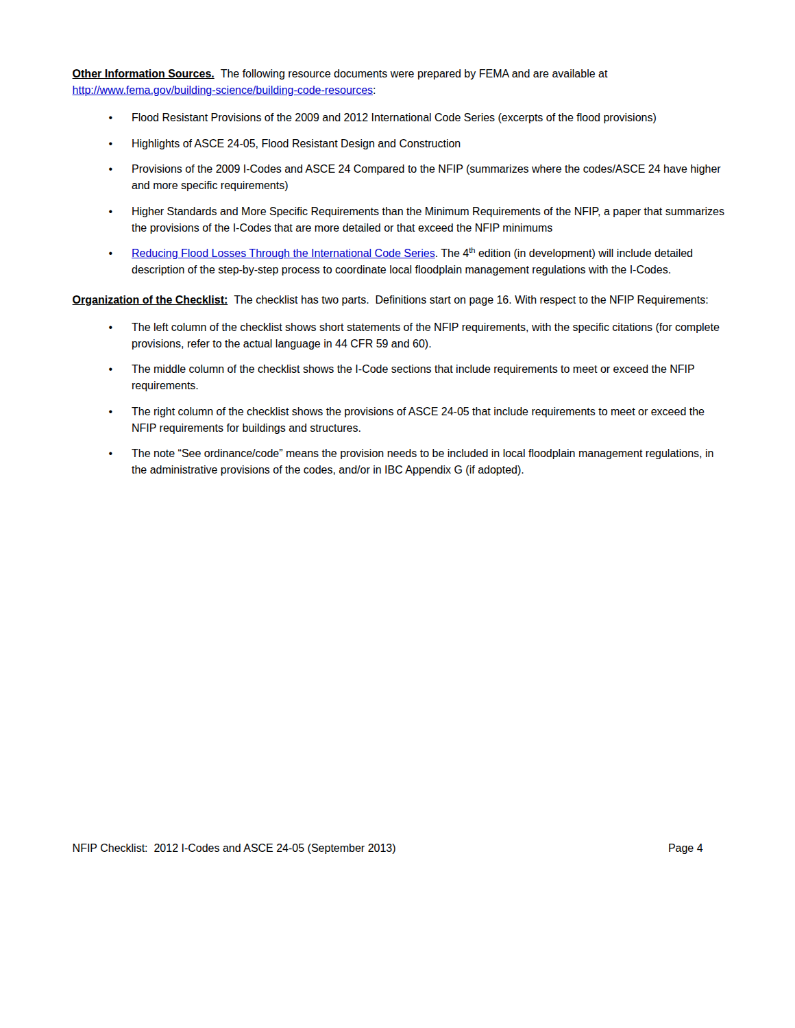Other Information Sources. The following resource documents were prepared by FEMA and are available at http://www.fema.gov/building-science/building-code-resources:
Flood Resistant Provisions of the 2009 and 2012 International Code Series (excerpts of the flood provisions)
Highlights of ASCE 24-05, Flood Resistant Design and Construction
Provisions of the 2009 I-Codes and ASCE 24 Compared to the NFIP (summarizes where the codes/ASCE 24 have higher and more specific requirements)
Higher Standards and More Specific Requirements than the Minimum Requirements of the NFIP, a paper that summarizes the provisions of the I-Codes that are more detailed or that exceed the NFIP minimums
Reducing Flood Losses Through the International Code Series. The 4th edition (in development) will include detailed description of the step-by-step process to coordinate local floodplain management regulations with the I-Codes.
Organization of the Checklist: The checklist has two parts. Definitions start on page 16. With respect to the NFIP Requirements:
The left column of the checklist shows short statements of the NFIP requirements, with the specific citations (for complete provisions, refer to the actual language in 44 CFR 59 and 60).
The middle column of the checklist shows the I-Code sections that include requirements to meet or exceed the NFIP requirements.
The right column of the checklist shows the provisions of ASCE 24-05 that include requirements to meet or exceed the NFIP requirements for buildings and structures.
The note “See ordinance/code” means the provision needs to be included in local floodplain management regulations, in the administrative provisions of the codes, and/or in IBC Appendix G (if adopted).
NFIP Checklist: 2012 I-Codes and ASCE 24-05 (September 2013)
Page 4